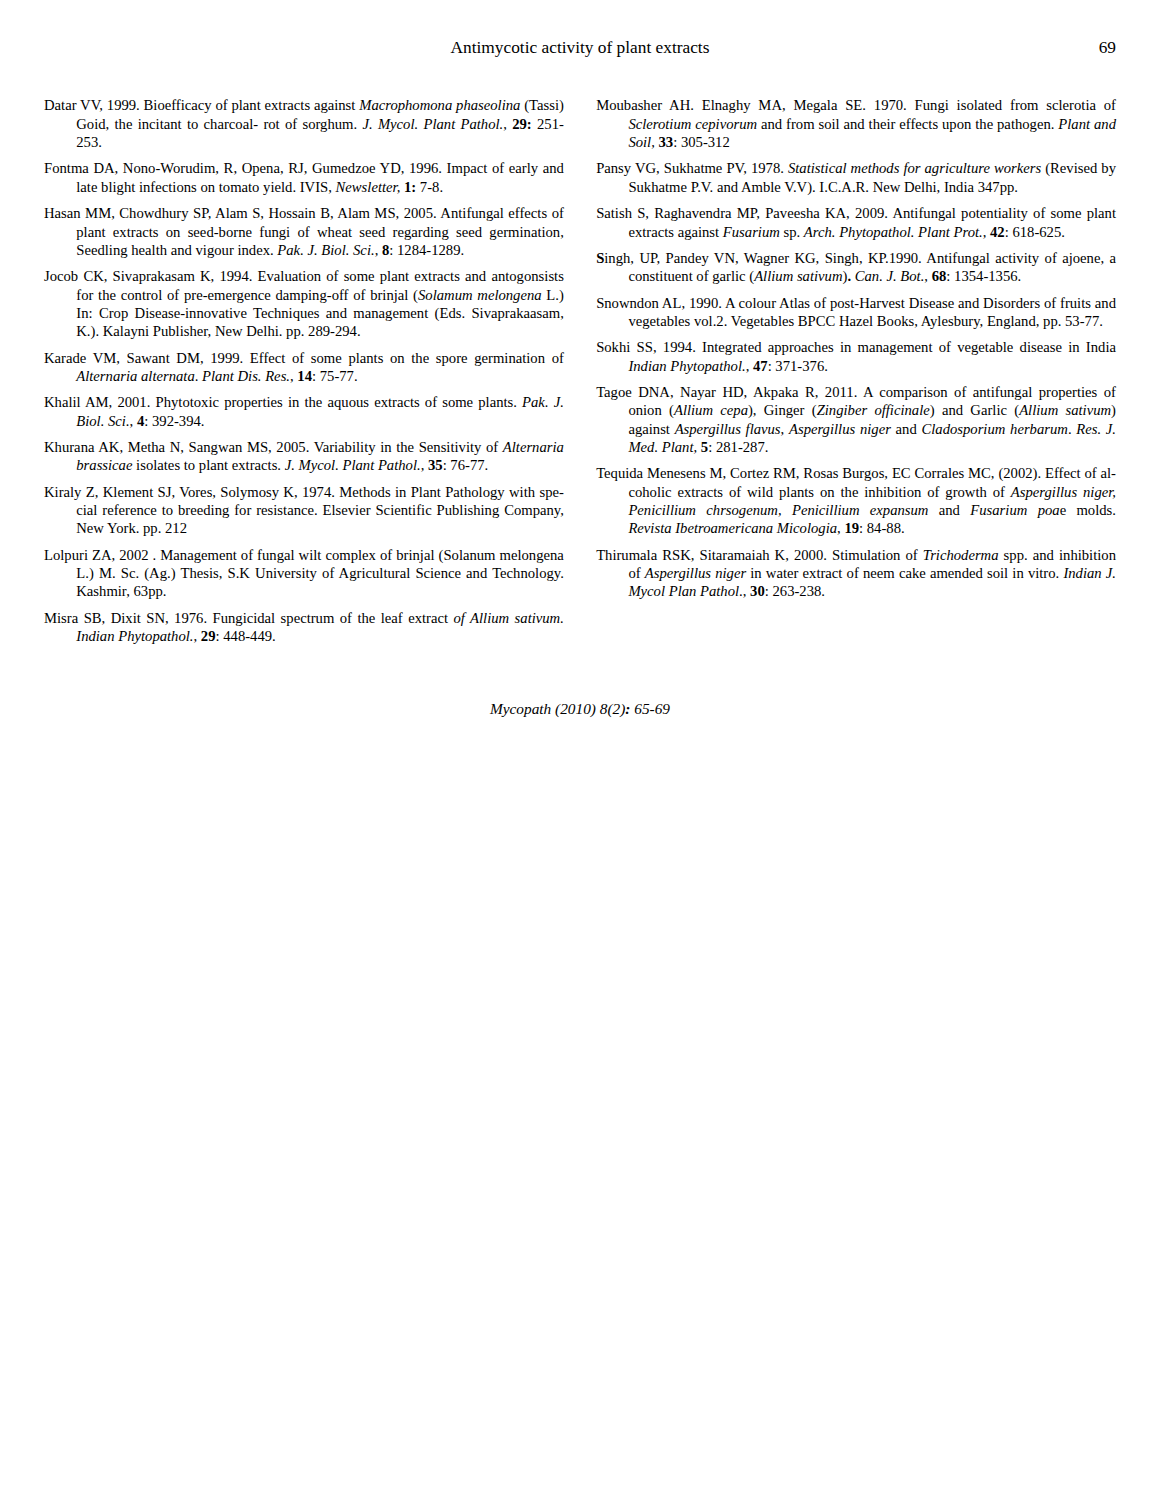Antimycotic activity of plant extracts 69
Datar VV, 1999. Bioefficacy of plant extracts against Macrophomona phaseolina (Tassi) Goid, the incitant to charcoal- rot of sorghum. J. Mycol. Plant Pathol., 29: 251-253.
Fontma DA, Nono-Worudim, R, Opena, RJ, Gumedzoe YD, 1996. Impact of early and late blight infections on tomato yield. IVIS, Newsletter, 1: 7-8.
Hasan MM, Chowdhury SP, Alam S, Hossain B, Alam MS, 2005. Antifungal effects of plant extracts on seed-borne fungi of wheat seed regarding seed germination, Seedling health and vigour index. Pak. J. Biol. Sci., 8: 1284-1289.
Jocob CK, Sivaprakasam K, 1994. Evaluation of some plant extracts and antogonsists for the control of pre-emergence damping-off of brinjal (Solamum melongena L.) In: Crop Disease-innovative Techniques and management (Eds. Sivaprakaasam, K.). Kalayni Publisher, New Delhi. pp. 289-294.
Karade VM, Sawant DM, 1999. Effect of some plants on the spore germination of Alternaria alternata. Plant Dis. Res., 14: 75-77.
Khalil AM, 2001. Phytotoxic properties in the aquous extracts of some plants. Pak. J. Biol. Sci., 4: 392-394.
Khurana AK, Metha N, Sangwan MS, 2005. Variability in the Sensitivity of Alternaria brassicae isolates to plant extracts. J. Mycol. Plant Pathol., 35: 76-77.
Kiraly Z, Klement SJ, Vores, Solymosy K, 1974. Methods in Plant Pathology with special reference to breeding for resistance. Elsevier Scientific Publishing Company, New York. pp. 212
Lolpuri ZA, 2002 . Management of fungal wilt complex of brinjal (Solanum melongena L.) M. Sc. (Ag.) Thesis, S.K University of Agricultural Science and Technology. Kashmir, 63pp.
Misra SB, Dixit SN, 1976. Fungicidal spectrum of the leaf extract of Allium sativum. Indian Phytopathol., 29: 448-449.
Moubasher AH. Elnaghy MA, Megala SE. 1970. Fungi isolated from sclerotia of Sclerotium cepivorum and from soil and their effects upon the pathogen. Plant and Soil, 33: 305-312
Pansy VG, Sukhatme PV, 1978. Statistical methods for agriculture workers (Revised by Sukhatme P.V. and Amble V.V). I.C.A.R. New Delhi, India 347pp.
Satish S, Raghavendra MP, Paveesha KA, 2009. Antifungal potentiality of some plant extracts against Fusarium sp. Arch. Phytopathol. Plant Prot., 42: 618-625.
Singh, UP, Pandey VN, Wagner KG, Singh, KP.1990. Antifungal activity of ajoene, a constituent of garlic (Allium sativum). Can. J. Bot., 68: 1354-1356.
Snowndon AL, 1990. A colour Atlas of post-Harvest Disease and Disorders of fruits and vegetables vol.2. Vegetables BPCC Hazel Books, Aylesbury, England, pp. 53-77.
Sokhi SS, 1994. Integrated approaches in management of vegetable disease in India Indian Phytopathol., 47: 371-376.
Tagoe DNA, Nayar HD, Akpaka R, 2011. A comparison of antifungal properties of onion (Allium cepa), Ginger (Zingiber officinale) and Garlic (Allium sativum) against Aspergillus flavus, Aspergillus niger and Cladosporium herbarum. Res. J. Med. Plant, 5: 281-287.
Tequida Menesens M, Cortez RM, Rosas Burgos, EC Corrales MC, (2002). Effect of alcoholic extracts of wild plants on the inhibition of growth of Aspergillus niger, Penicillium chrsogenum, Penicillium expansum and Fusarium poae molds. Revista Ibetroamericana Micologia, 19: 84-88.
Thirumala RSK, Sitaramaiah K, 2000. Stimulation of Trichoderma spp. and inhibition of Aspergillus niger in water extract of neem cake amended soil in vitro. Indian J. Mycol Plan Pathol., 30: 263-238.
Mycopath (2010) 8(2): 65-69